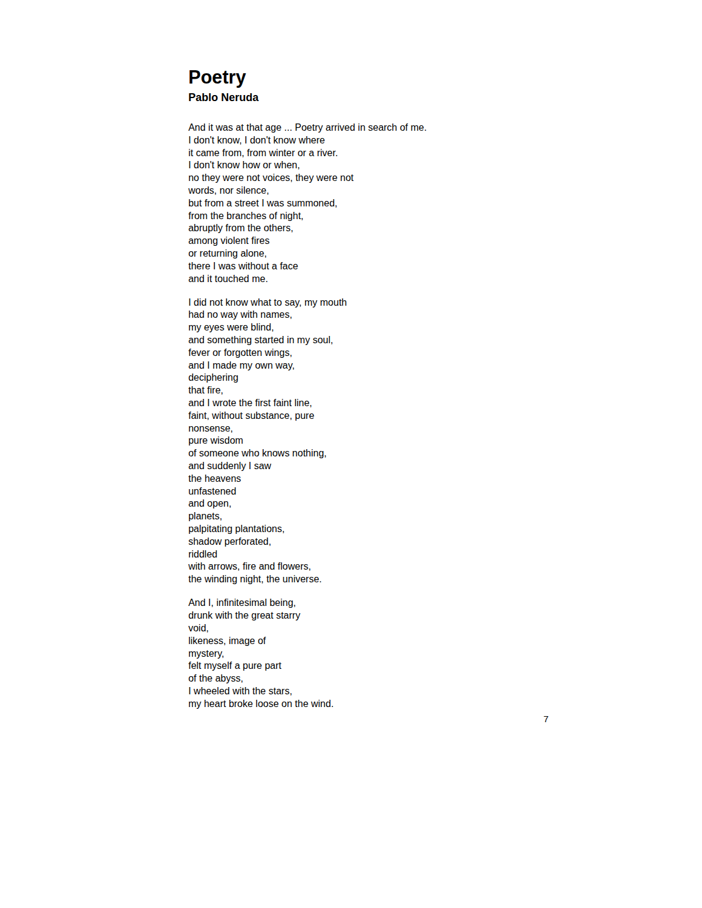Poetry
Pablo Neruda
And it was at that age ... Poetry arrived in search of me.
I don't know, I don't know where
it came from, from winter or a river.
I don't know how or when,
no they were not voices, they were not
words, nor silence,
but from a street I was summoned,
from the branches of night,
abruptly from the others,
among violent fires
or returning alone,
there I was without a face
and it touched me.
I did not know what to say, my mouth
had no way with names,
my eyes were blind,
and something started in my soul,
fever or forgotten wings,
and I made my own way,
deciphering
that fire,
and I wrote the first faint line,
faint, without substance, pure
nonsense,
pure wisdom
of someone who knows nothing,
and suddenly I saw
the heavens
unfastened
and open,
planets,
palpitating plantations,
shadow perforated,
riddled
with arrows, fire and flowers,
the winding night, the universe.
And I, infinitesimal being,
drunk with the great starry
void,
likeness, image of
mystery,
felt myself a pure part
of the abyss,
I wheeled with the stars,
my heart broke loose on the wind.
7